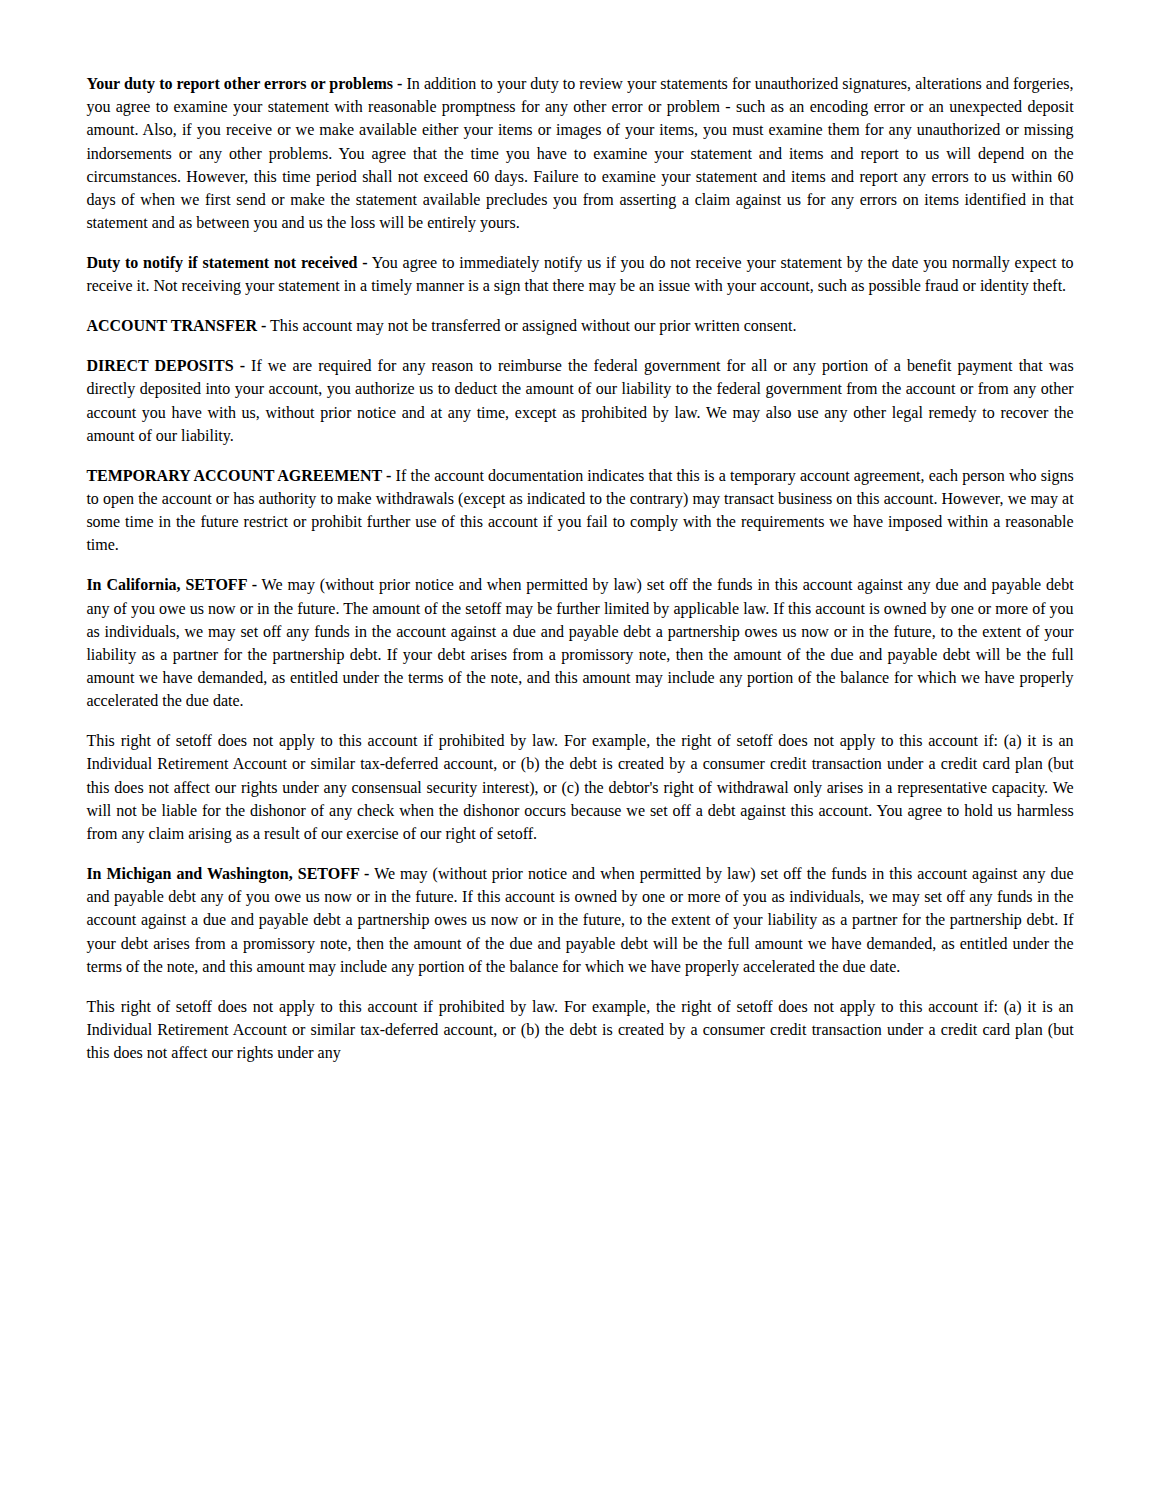Your duty to report other errors or problems - In addition to your duty to review your statements for unauthorized signatures, alterations and forgeries, you agree to examine your statement with reasonable promptness for any other error or problem - such as an encoding error or an unexpected deposit amount. Also, if you receive or we make available either your items or images of your items, you must examine them for any unauthorized or missing indorsements or any other problems. You agree that the time you have to examine your statement and items and report to us will depend on the circumstances. However, this time period shall not exceed 60 days. Failure to examine your statement and items and report any errors to us within 60 days of when we first send or make the statement available precludes you from asserting a claim against us for any errors on items identified in that statement and as between you and us the loss will be entirely yours.
Duty to notify if statement not received - You agree to immediately notify us if you do not receive your statement by the date you normally expect to receive it. Not receiving your statement in a timely manner is a sign that there may be an issue with your account, such as possible fraud or identity theft.
ACCOUNT TRANSFER - This account may not be transferred or assigned without our prior written consent.
DIRECT DEPOSITS - If we are required for any reason to reimburse the federal government for all or any portion of a benefit payment that was directly deposited into your account, you authorize us to deduct the amount of our liability to the federal government from the account or from any other account you have with us, without prior notice and at any time, except as prohibited by law. We may also use any other legal remedy to recover the amount of our liability.
TEMPORARY ACCOUNT AGREEMENT - If the account documentation indicates that this is a temporary account agreement, each person who signs to open the account or has authority to make withdrawals (except as indicated to the contrary) may transact business on this account. However, we may at some time in the future restrict or prohibit further use of this account if you fail to comply with the requirements we have imposed within a reasonable time.
In California, SETOFF - We may (without prior notice and when permitted by law) set off the funds in this account against any due and payable debt any of you owe us now or in the future. The amount of the setoff may be further limited by applicable law. If this account is owned by one or more of you as individuals, we may set off any funds in the account against a due and payable debt a partnership owes us now or in the future, to the extent of your liability as a partner for the partnership debt. If your debt arises from a promissory note, then the amount of the due and payable debt will be the full amount we have demanded, as entitled under the terms of the note, and this amount may include any portion of the balance for which we have properly accelerated the due date.
This right of setoff does not apply to this account if prohibited by law. For example, the right of setoff does not apply to this account if: (a) it is an Individual Retirement Account or similar tax-deferred account, or (b) the debt is created by a consumer credit transaction under a credit card plan (but this does not affect our rights under any consensual security interest), or (c) the debtor's right of withdrawal only arises in a representative capacity. We will not be liable for the dishonor of any check when the dishonor occurs because we set off a debt against this account. You agree to hold us harmless from any claim arising as a result of our exercise of our right of setoff.
In Michigan and Washington, SETOFF - We may (without prior notice and when permitted by law) set off the funds in this account against any due and payable debt any of you owe us now or in the future. If this account is owned by one or more of you as individuals, we may set off any funds in the account against a due and payable debt a partnership owes us now or in the future, to the extent of your liability as a partner for the partnership debt. If your debt arises from a promissory note, then the amount of the due and payable debt will be the full amount we have demanded, as entitled under the terms of the note, and this amount may include any portion of the balance for which we have properly accelerated the due date.
This right of setoff does not apply to this account if prohibited by law. For example, the right of setoff does not apply to this account if: (a) it is an Individual Retirement Account or similar tax-deferred account, or (b) the debt is created by a consumer credit transaction under a credit card plan (but this does not affect our rights under any